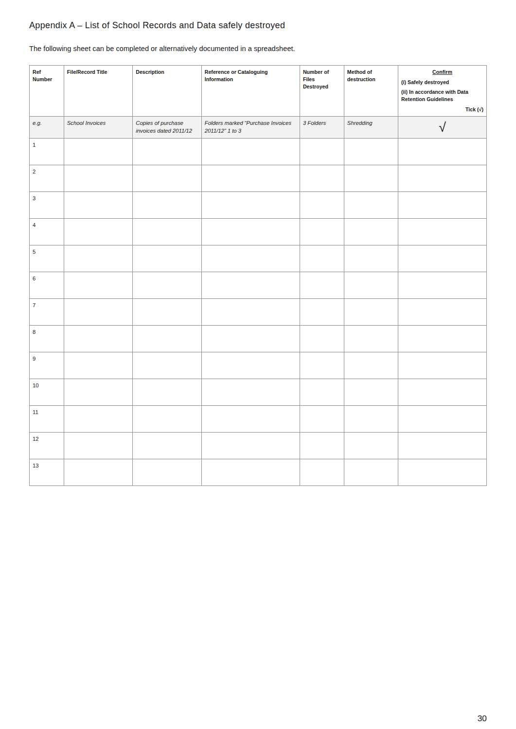Appendix A – List of School Records and Data safely destroyed
The following sheet can be completed or alternatively documented in a spreadsheet.
| Ref Number | File/Record Title | Description | Reference or Cataloguing Information | Number of Files Destroyed | Method of destruction | Confirm (i) Safely destroyed (ii) In accordance with Data Retention Guidelines Tick (√) |
| --- | --- | --- | --- | --- | --- | --- |
| e.g. | School Invoices | Copies of purchase invoices dated 2011/12 | Folders marked “Purchase Invoices 2011/12” 1 to 3 | 3 Folders | Shredding | √ |
| 1 | | | | | | |
| 2 | | | | | | |
| 3 | | | | | | |
| 4 | | | | | | |
| 5 | | | | | | |
| 6 | | | | | | |
| 7 | | | | | | |
| 8 | | | | | | |
| 9 | | | | | | |
| 10 | | | | | | |
| 11 | | | | | | |
| 12 | | | | | | |
| 13 | | | | | | |
30